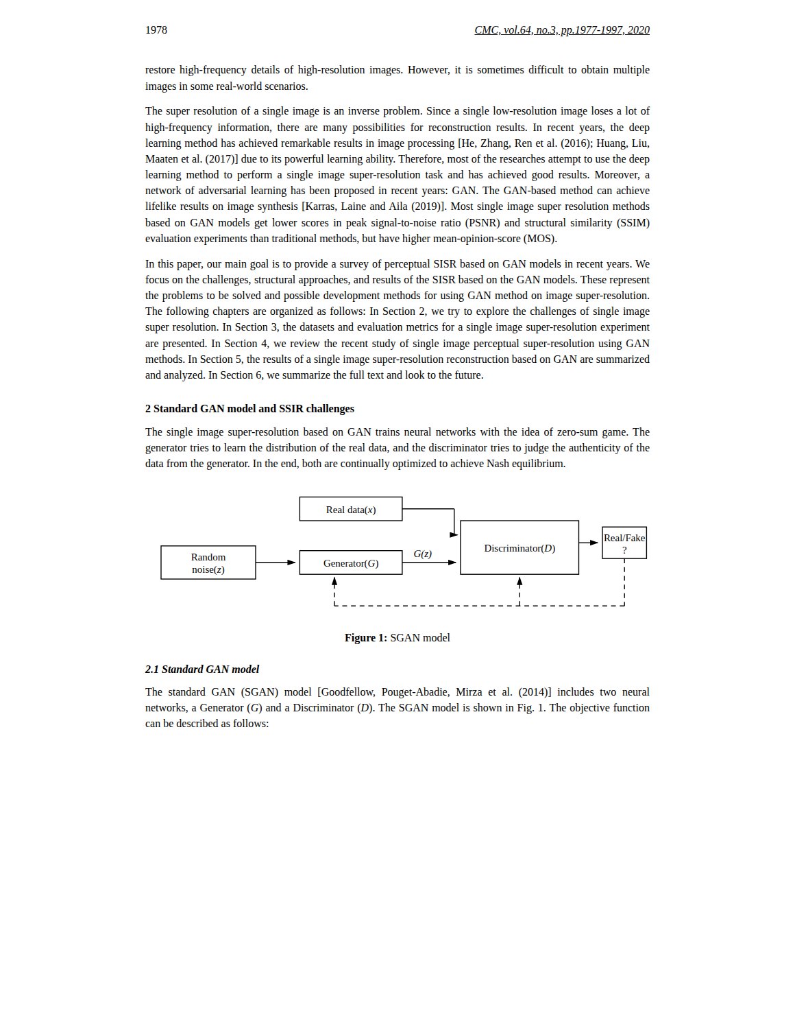1978 CMC, vol.64, no.3, pp.1977-1997, 2020
restore high-frequency details of high-resolution images. However, it is sometimes difficult to obtain multiple images in some real-world scenarios.
The super resolution of a single image is an inverse problem. Since a single low-resolution image loses a lot of high-frequency information, there are many possibilities for reconstruction results. In recent years, the deep learning method has achieved remarkable results in image processing [He, Zhang, Ren et al. (2016); Huang, Liu, Maaten et al. (2017)] due to its powerful learning ability. Therefore, most of the researches attempt to use the deep learning method to perform a single image super-resolution task and has achieved good results. Moreover, a network of adversarial learning has been proposed in recent years: GAN. The GAN-based method can achieve lifelike results on image synthesis [Karras, Laine and Aila (2019)]. Most single image super resolution methods based on GAN models get lower scores in peak signal-to-noise ratio (PSNR) and structural similarity (SSIM) evaluation experiments than traditional methods, but have higher mean-opinion-score (MOS).
In this paper, our main goal is to provide a survey of perceptual SISR based on GAN models in recent years. We focus on the challenges, structural approaches, and results of the SISR based on the GAN models. These represent the problems to be solved and possible development methods for using GAN method on image super-resolution. The following chapters are organized as follows: In Section 2, we try to explore the challenges of single image super resolution. In Section 3, the datasets and evaluation metrics for a single image super-resolution experiment are presented. In Section 4, we review the recent study of single image perceptual super-resolution using GAN methods. In Section 5, the results of a single image super-resolution reconstruction based on GAN are summarized and analyzed. In Section 6, we summarize the full text and look to the future.
2 Standard GAN model and SSIR challenges
The single image super-resolution based on GAN trains neural networks with the idea of zero-sum game. The generator tries to learn the distribution of the real data, and the discriminator tries to judge the authenticity of the data from the generator. In the end, both are continually optimized to achieve Nash equilibrium.
Real data(x) Random noise(z) Generator(G) Discriminator(D) Real/Fake ? G(z)
Figure 1: SGAN model
2.1 Standard GAN model
The standard GAN (SGAN) model [Goodfellow, Pouget-Abadie, Mirza et al. (2014)] includes two neural networks, a Generator (G) and a Discriminator (D). The SGAN model is shown in Fig. 1. The objective function can be described as follows: